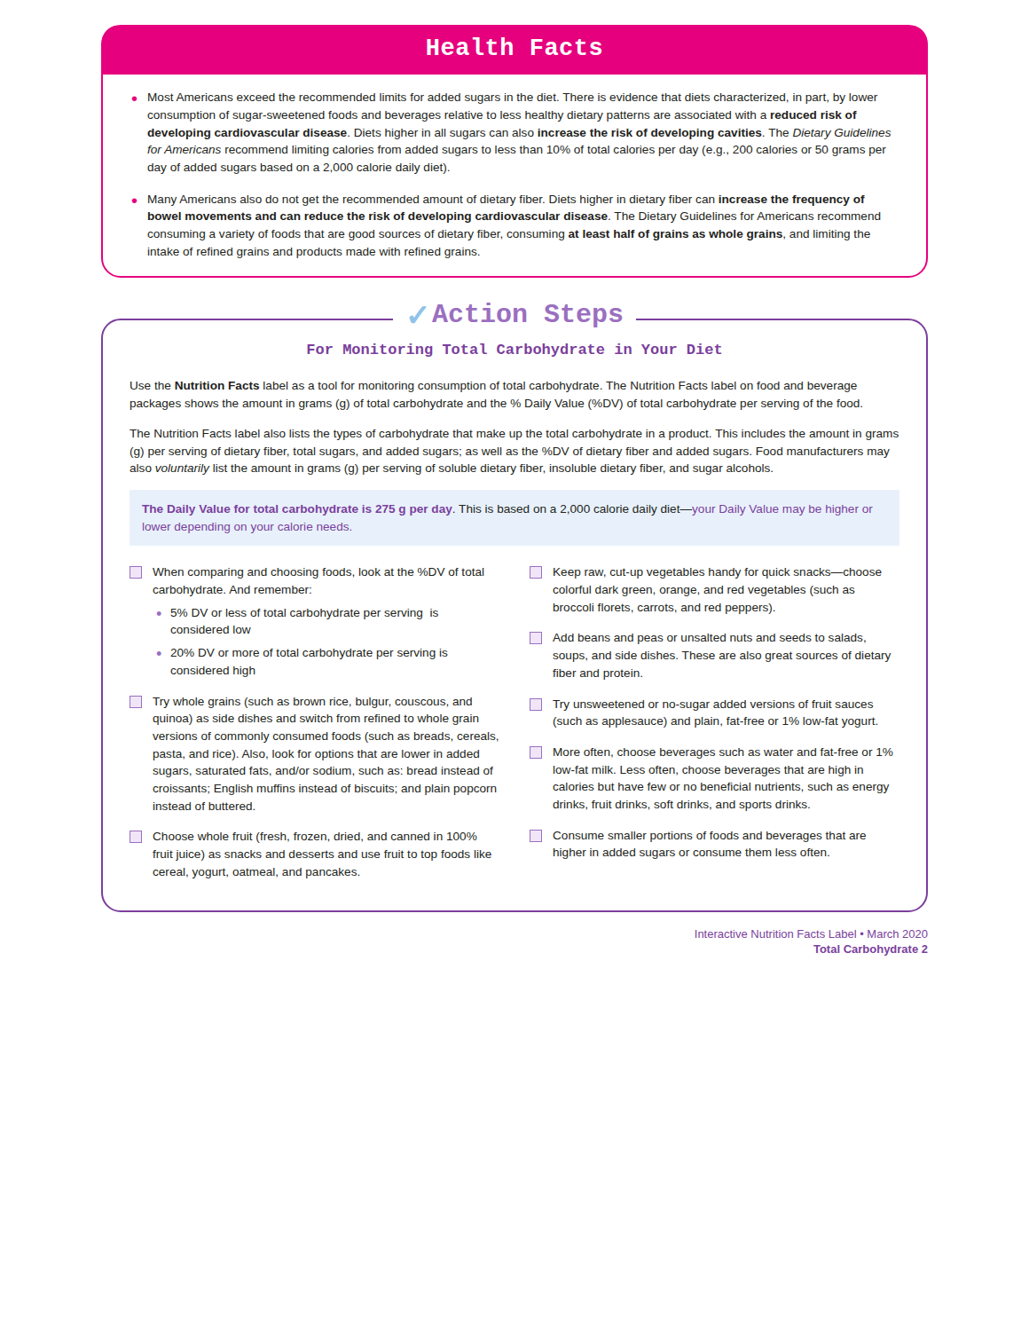Health Facts
Most Americans exceed the recommended limits for added sugars in the diet. There is evidence that diets characterized, in part, by lower consumption of sugar-sweetened foods and beverages relative to less healthy dietary patterns are associated with a reduced risk of developing cardiovascular disease. Diets higher in all sugars can also increase the risk of developing cavities. The Dietary Guidelines for Americans recommend limiting calories from added sugars to less than 10% of total calories per day (e.g., 200 calories or 50 grams per day of added sugars based on a 2,000 calorie daily diet).
Many Americans also do not get the recommended amount of dietary fiber. Diets higher in dietary fiber can increase the frequency of bowel movements and can reduce the risk of developing cardiovascular disease. The Dietary Guidelines for Americans recommend consuming a variety of foods that are good sources of dietary fiber, consuming at least half of grains as whole grains, and limiting the intake of refined grains and products made with refined grains.
✓Action Steps
For Monitoring Total Carbohydrate in Your Diet
Use the Nutrition Facts label as a tool for monitoring consumption of total carbohydrate. The Nutrition Facts label on food and beverage packages shows the amount in grams (g) of total carbohydrate and the % Daily Value (%DV) of total carbohydrate per serving of the food.
The Nutrition Facts label also lists the types of carbohydrate that make up the total carbohydrate in a product. This includes the amount in grams (g) per serving of dietary fiber, total sugars, and added sugars; as well as the %DV of dietary fiber and added sugars. Food manufacturers may also voluntarily list the amount in grams (g) per serving of soluble dietary fiber, insoluble dietary fiber, and sugar alcohols.
The Daily Value for total carbohydrate is 275 g per day. This is based on a 2,000 calorie daily diet—your Daily Value may be higher or lower depending on your calorie needs.
When comparing and choosing foods, look at the %DV of total carbohydrate. And remember:
5% DV or less of total carbohydrate per serving is considered low
20% DV or more of total carbohydrate per serving is considered high
Try whole grains (such as brown rice, bulgur, couscous, and quinoa) as side dishes and switch from refined to whole grain versions of commonly consumed foods (such as breads, cereals, pasta, and rice). Also, look for options that are lower in added sugars, saturated fats, and/or sodium, such as: bread instead of croissants; English muffins instead of biscuits; and plain popcorn instead of buttered.
Choose whole fruit (fresh, frozen, dried, and canned in 100% fruit juice) as snacks and desserts and use fruit to top foods like cereal, yogurt, oatmeal, and pancakes.
Keep raw, cut-up vegetables handy for quick snacks—choose colorful dark green, orange, and red vegetables (such as broccoli florets, carrots, and red peppers).
Add beans and peas or unsalted nuts and seeds to salads, soups, and side dishes. These are also great sources of dietary fiber and protein.
Try unsweetened or no-sugar added versions of fruit sauces (such as applesauce) and plain, fat-free or 1% low-fat yogurt.
More often, choose beverages such as water and fat-free or 1% low-fat milk. Less often, choose beverages that are high in calories but have few or no beneficial nutrients, such as energy drinks, fruit drinks, soft drinks, and sports drinks.
Consume smaller portions of foods and beverages that are higher in added sugars or consume them less often.
Interactive Nutrition Facts Label • March 2020
Total Carbohydrate 2